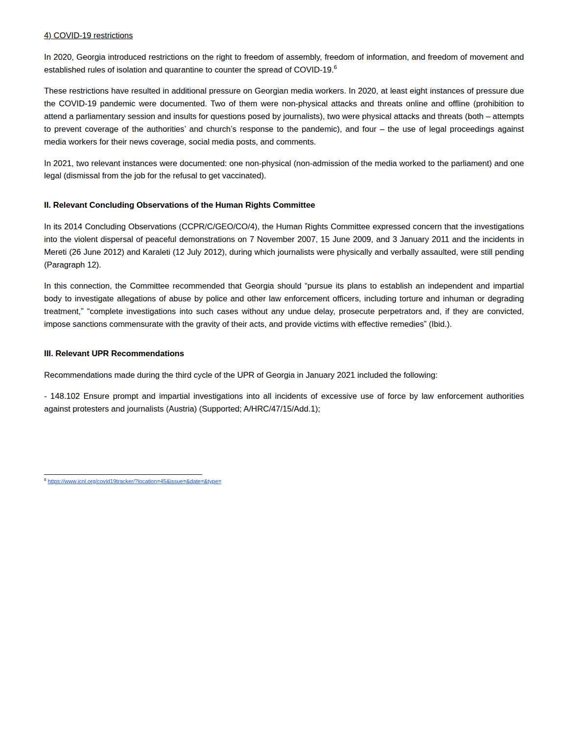4) COVID-19 restrictions
In 2020, Georgia introduced restrictions on the right to freedom of assembly, freedom of information, and freedom of movement and established rules of isolation and quarantine to counter the spread of COVID-19.6
These restrictions have resulted in additional pressure on Georgian media workers. In 2020, at least eight instances of pressure due the COVID-19 pandemic were documented. Two of them were non-physical attacks and threats online and offline (prohibition to attend a parliamentary session and insults for questions posed by journalists), two were physical attacks and threats (both – attempts to prevent coverage of the authorities’ and church’s response to the pandemic), and four – the use of legal proceedings against media workers for their news coverage, social media posts, and comments.
In 2021, two relevant instances were documented: one non-physical (non-admission of the media worked to the parliament) and one legal (dismissal from the job for the refusal to get vaccinated).
II. Relevant Concluding Observations of the Human Rights Committee
In its 2014 Concluding Observations (CCPR/C/GEO/CO/4), the Human Rights Committee expressed concern that the investigations into the violent dispersal of peaceful demonstrations on 7 November 2007, 15 June 2009, and 3 January 2011 and the incidents in Mereti (26 June 2012) and Karaleti (12 July 2012), during which journalists were physically and verbally assaulted, were still pending (Paragraph 12).
In this connection, the Committee recommended that Georgia should “pursue its plans to establish an independent and impartial body to investigate allegations of abuse by police and other law enforcement officers, including torture and inhuman or degrading treatment,” “complete investigations into such cases without any undue delay, prosecute perpetrators and, if they are convicted, impose sanctions commensurate with the gravity of their acts, and provide victims with effective remedies” (Ibid.).
III. Relevant UPR Recommendations
Recommendations made during the third cycle of the UPR of Georgia in January 2021 included the following:
- 148.102 Ensure prompt and impartial investigations into all incidents of excessive use of force by law enforcement authorities against protesters and journalists (Austria) (Supported; A/HRC/47/15/Add.1);
6 https://www.icnl.org/covid19tracker/?location=45&issue=&date=&type=